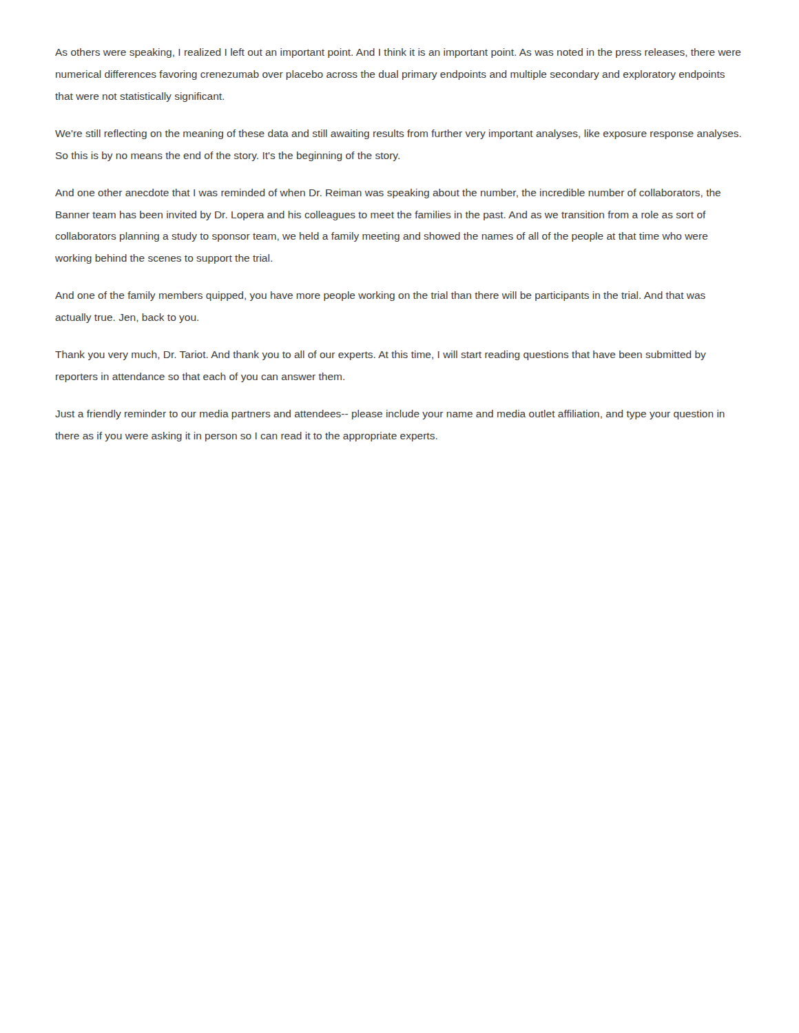As others were speaking, I realized I left out an important point. And I think it is an important point. As was noted in the press releases, there were numerical differences favoring crenezumab over placebo across the dual primary endpoints and multiple secondary and exploratory endpoints that were not statistically significant.
We're still reflecting on the meaning of these data and still awaiting results from further very important analyses, like exposure response analyses. So this is by no means the end of the story. It's the beginning of the story.
And one other anecdote that I was reminded of when Dr. Reiman was speaking about the number, the incredible number of collaborators, the Banner team has been invited by Dr. Lopera and his colleagues to meet the families in the past. And as we transition from a role as sort of collaborators planning a study to sponsor team, we held a family meeting and showed the names of all of the people at that time who were working behind the scenes to support the trial.
And one of the family members quipped, you have more people working on the trial than there will be participants in the trial. And that was actually true. Jen, back to you.
Thank you very much, Dr. Tariot. And thank you to all of our experts. At this time, I will start reading questions that have been submitted by reporters in attendance so that each of you can answer them.
Just a friendly reminder to our media partners and attendees-- please include your name and media outlet affiliation, and type your question in there as if you were asking it in person so I can read it to the appropriate experts.